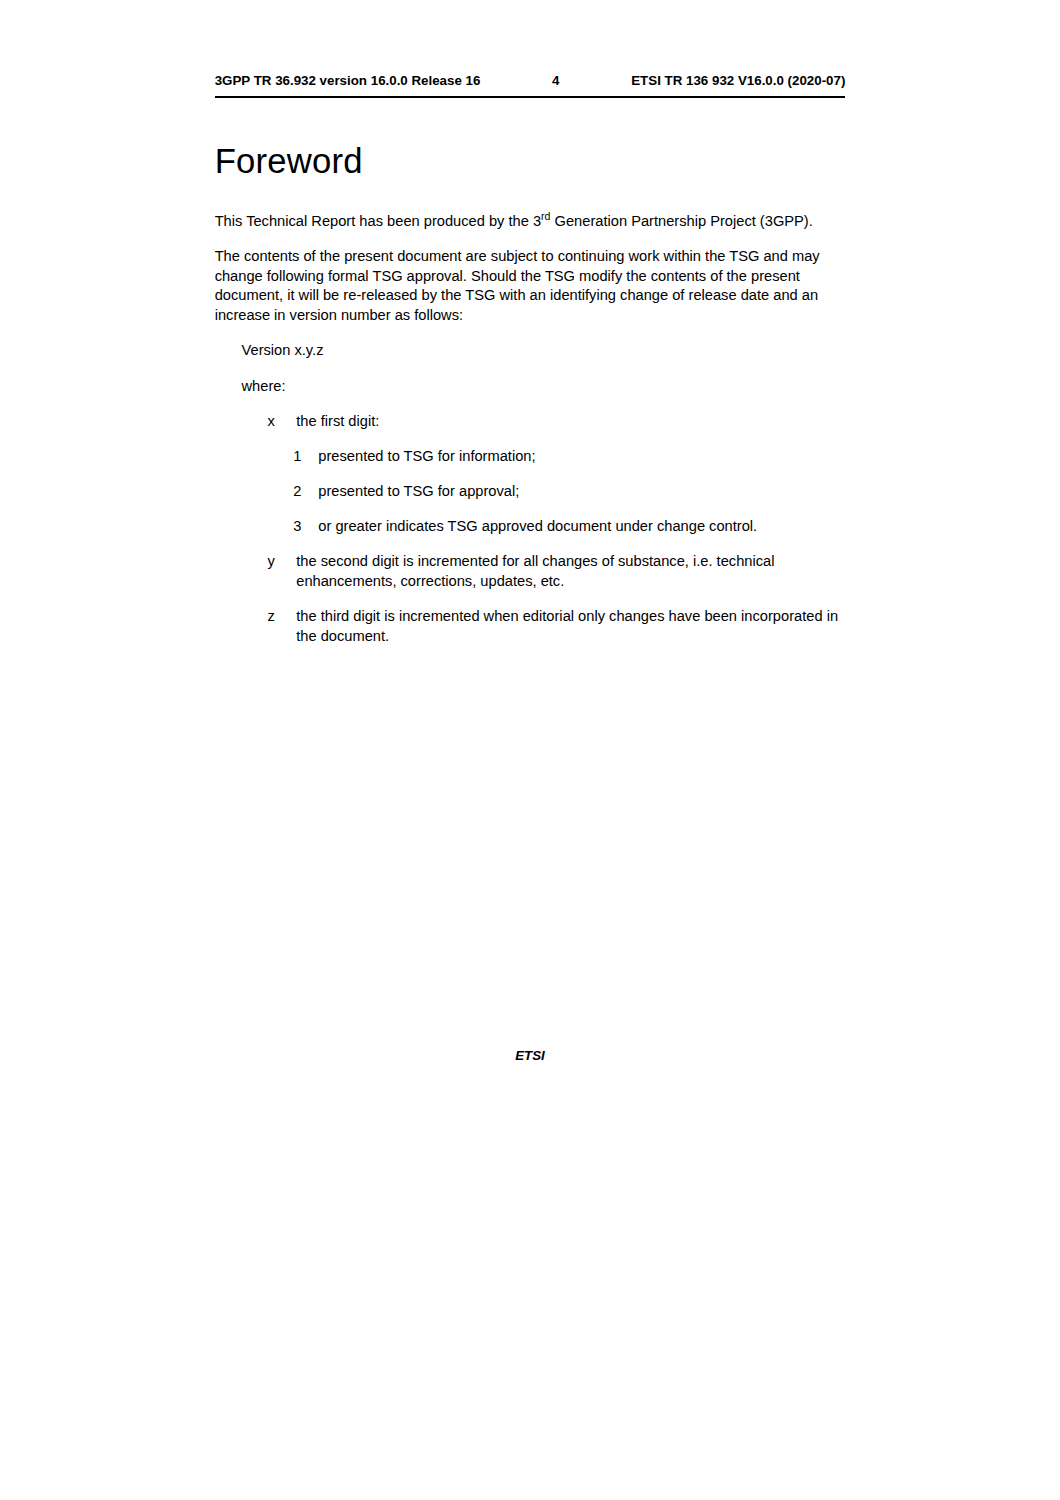3GPP TR 36.932 version 16.0.0 Release 16 4 ETSI TR 136 932 V16.0.0 (2020-07)
Foreword
This Technical Report has been produced by the 3rd Generation Partnership Project (3GPP).
The contents of the present document are subject to continuing work within the TSG and may change following formal TSG approval. Should the TSG modify the contents of the present document, it will be re-released by the TSG with an identifying change of release date and an increase in version number as follows:
Version x.y.z
where:
x the first digit:
1 presented to TSG for information;
2 presented to TSG for approval;
3 or greater indicates TSG approved document under change control.
y the second digit is incremented for all changes of substance, i.e. technical enhancements, corrections, updates, etc.
z the third digit is incremented when editorial only changes have been incorporated in the document.
ETSI